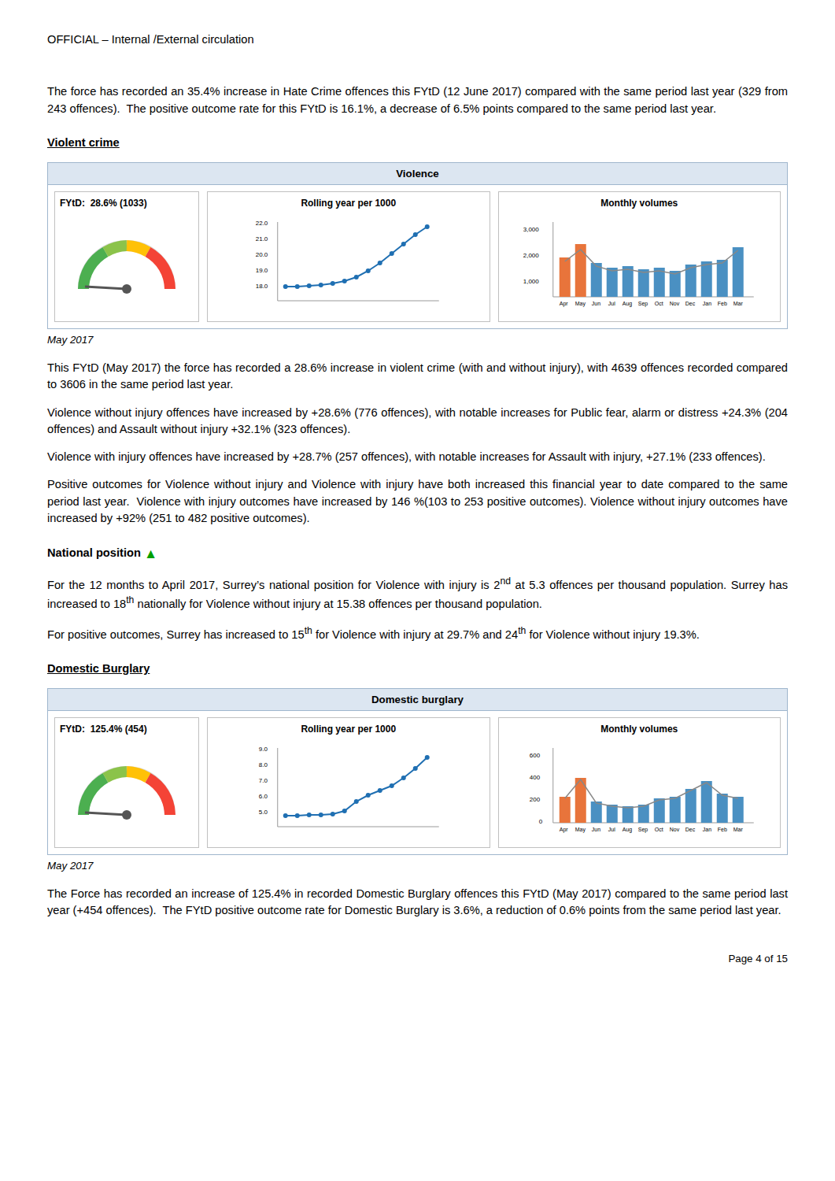OFFICIAL – Internal /External circulation
The force has recorded an 35.4% increase in Hate Crime offences this FYtD (12 June 2017) compared with the same period last year (329 from 243 offences). The positive outcome rate for this FYtD is 16.1%, a decrease of 6.5% points compared to the same period last year.
Violent crime
Violence
FYtD: 28.6% (1033)
Rolling year per 1000
22.0 21.0 20.0 19.0 18.0
Monthly volumes
3,000 2,000 1,000 AprMayJun JulAugSep OctNovDec JanFebMar
May 2017
This FYtD (May 2017) the force has recorded a 28.6% increase in violent crime (with and without injury), with 4639 offences recorded compared to 3606 in the same period last year.
Violence without injury offences have increased by +28.6% (776 offences), with notable increases for Public fear, alarm or distress +24.3% (204 offences) and Assault without injury +32.1% (323 offences).
Violence with injury offences have increased by +28.7% (257 offences), with notable increases for Assault with injury, +27.1% (233 offences).
Positive outcomes for Violence without injury and Violence with injury have both increased this financial year to date compared to the same period last year. Violence with injury outcomes have increased by 146 %(103 to 253 positive outcomes). Violence without injury outcomes have increased by +92% (251 to 482 positive outcomes).
National position ▲
For the 12 months to April 2017, Surrey’s national position for Violence with injury is 2nd at 5.3 offences per thousand population. Surrey has increased to 18th nationally for Violence without injury at 15.38 offences per thousand population.
For positive outcomes, Surrey has increased to 15th for Violence with injury at 29.7% and 24th for Violence without injury 19.3%.
Domestic Burglary
Domestic burglary
FYtD: 125.4% (454)
Rolling year per 1000
9.0 8.0 7.0 6.0 5.0
Monthly volumes
600 400 200 0 AprMayJun JulAugSep OctNovDec JanFebMar
May 2017
The Force has recorded an increase of 125.4% in recorded Domestic Burglary offences this FYtD (May 2017) compared to the same period last year (+454 offences). The FYtD positive outcome rate for Domestic Burglary is 3.6%, a reduction of 0.6% points from the same period last year.
Page 4 of 15